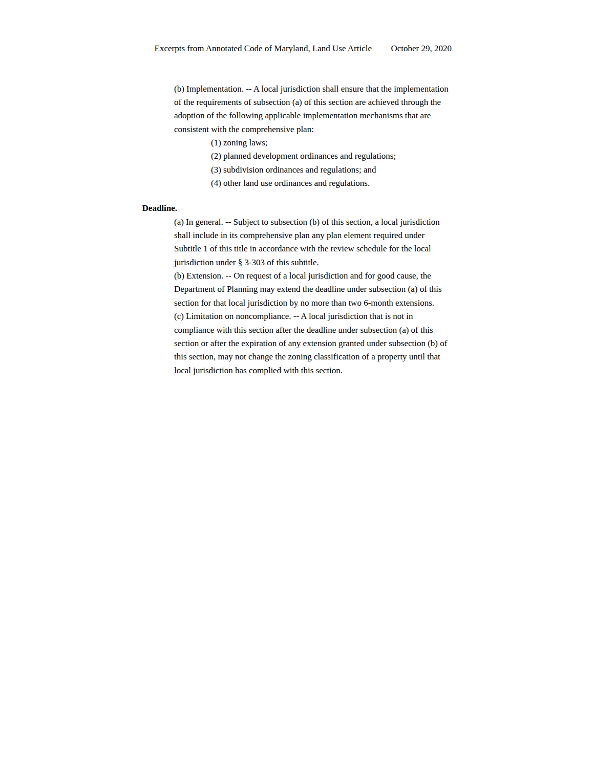Excerpts from Annotated Code of Maryland, Land Use Article October 29, 2020
(b) Implementation. -- A local jurisdiction shall ensure that the implementation of the requirements of subsection (a) of this section are achieved through the adoption of the following applicable implementation mechanisms that are consistent with the comprehensive plan:
(1) zoning laws;
(2) planned development ordinances and regulations;
(3) subdivision ordinances and regulations; and
(4) other land use ordinances and regulations.
Deadline.
(a) In general. -- Subject to subsection (b) of this section, a local jurisdiction shall include in its comprehensive plan any plan element required under Subtitle 1 of this title in accordance with the review schedule for the local jurisdiction under § 3-303 of this subtitle.
(b) Extension. -- On request of a local jurisdiction and for good cause, the Department of Planning may extend the deadline under subsection (a) of this section for that local jurisdiction by no more than two 6-month extensions.
(c) Limitation on noncompliance. -- A local jurisdiction that is not in compliance with this section after the deadline under subsection (a) of this section or after the expiration of any extension granted under subsection (b) of this section, may not change the zoning classification of a property until that local jurisdiction has complied with this section.